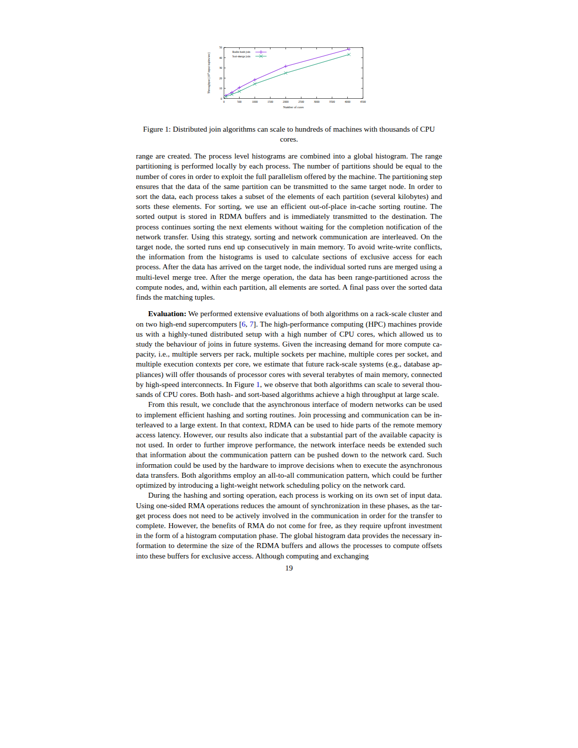0 10 20 30 40 50 0 500 1000 1500 2000 2500 3000 3500 4000 4500 Number of cores Throughput [109 input tuples/sec] Radix hash join Sort-merge join
Figure 1: Distributed join algorithms can scale to hundreds of machines with thousands of CPU cores.
range are created. The process level histograms are combined into a global histogram. The range partitioning is performed locally by each process. The number of partitions should be equal to the number of cores in order to exploit the full parallelism offered by the machine. The partitioning step ensures that the data of the same partition can be transmitted to the same target node. In order to sort the data, each process takes a subset of the elements of each partition (several kilobytes) and sorts these elements. For sorting, we use an efficient out-of-place in-cache sorting routine. The sorted output is stored in RDMA buffers and is immediately transmitted to the destination. The process continues sorting the next elements without waiting for the completion notification of the network transfer. Using this strategy, sorting and network communication are interleaved. On the target node, the sorted runs end up consecutively in main memory. To avoid write-write conflicts, the information from the histograms is used to calculate sections of exclusive access for each process. After the data has arrived on the target node, the individual sorted runs are merged using a multi-level merge tree. After the merge operation, the data has been range-partitioned across the compute nodes, and, within each partition, all elements are sorted. A final pass over the sorted data finds the matching tuples.
Evaluation: We performed extensive evaluations of both algorithms on a rack-scale cluster and on two high-end supercomputers [6, 7]. The high-performance computing (HPC) machines provide us with a highly-tuned distributed setup with a high number of CPU cores, which allowed us to study the behaviour of joins in future systems. Given the increasing demand for more compute capacity, i.e., multiple servers per rack, multiple sockets per machine, multiple cores per socket, and multiple execution contexts per core, we estimate that future rack-scale systems (e.g., database appliances) will offer thousands of processor cores with several terabytes of main memory, connected by high-speed interconnects. In Figure 1, we observe that both algorithms can scale to several thousands of CPU cores. Both hash- and sort-based algorithms achieve a high throughput at large scale.
From this result, we conclude that the asynchronous interface of modern networks can be used to implement efficient hashing and sorting routines. Join processing and communication can be interleaved to a large extent. In that context, RDMA can be used to hide parts of the remote memory access latency. However, our results also indicate that a substantial part of the available capacity is not used. In order to further improve performance, the network interface needs be extended such that information about the communication pattern can be pushed down to the network card. Such information could be used by the hardware to improve decisions when to execute the asynchronous data transfers. Both algorithms employ an all-to-all communication pattern, which could be further optimized by introducing a light-weight network scheduling policy on the network card.
During the hashing and sorting operation, each process is working on its own set of input data. Using one-sided RMA operations reduces the amount of synchronization in these phases, as the target process does not need to be actively involved in the communication in order for the transfer to complete. However, the benefits of RMA do not come for free, as they require upfront investment in the form of a histogram computation phase. The global histogram data provides the necessary information to determine the size of the RDMA buffers and allows the processes to compute offsets into these buffers for exclusive access. Although computing and exchanging
19